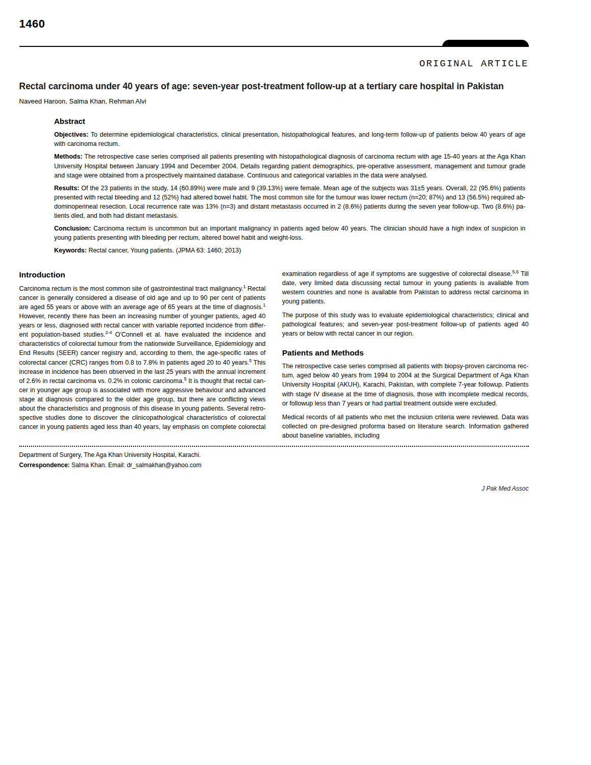1460
ORIGINAL ARTICLE
Rectal carcinoma under 40 years of age: seven-year post-treatment follow-up at a tertiary care hospital in Pakistan
Naveed Haroon, Salma Khan, Rehman Alvi
Abstract
Objectives: To determine epidemiological characteristics, clinical presentation, histopathological features, and long-term follow-up of patients below 40 years of age with carcinoma rectum.
Methods: The retrospective case series comprised all patients presenting with histopathological diagnosis of carcinoma rectum with age 15-40 years at the Aga Khan University Hospital between January 1994 and December 2004. Details regarding patient demographics, pre-operative assessment, management and tumour grade and stage were obtained from a prospectively maintained database. Continuous and categorical variables in the data were analysed.
Results: Of the 23 patients in the study, 14 (60.89%) were male and 9 (39.13%) were female. Mean age of the subjects was 31±5 years. Overall, 22 (95.6%) patients presented with rectal bleeding and 12 (52%) had altered bowel habit. The most common site for the tumour was lower rectum (n=20; 87%) and 13 (56.5%) required abdominoperineal resection. Local recurrence rate was 13% (n=3) and distant metastasis occurred in 2 (8.6%) patients during the seven year follow-up. Two (8.6%) patients died, and both had distant metastasis.
Conclusion: Carcinoma rectum is uncommon but an important malignancy in patients aged below 40 years. The clinician should have a high index of suspicion in young patients presenting with bleeding per rectum, altered bowel habit and weight-loss.
Keywords: Rectal cancer, Young patients. (JPMA 63: 1460; 2013)
Introduction
Carcinoma rectum is the most common site of gastrointestinal tract malignancy.1 Rectal cancer is generally considered a disease of old age and up to 90 per cent of patients are aged 55 years or above with an average age of 65 years at the time of diagnosis.1 However, recently there has been an increasing number of younger patients, aged 40 years or less, diagnosed with rectal cancer with variable reported incidence from different population-based studies.2-4 O'Connell et al. have evaluated the incidence and characteristics of colorectal tumour from the nationwide Surveillance, Epidemiology and End Results (SEER) cancer registry and, according to them, the age-specific rates of colorectal cancer (CRC) ranges from 0.8 to 7.8% in patients aged 20 to 40 years.5 This increase in incidence has been observed in the last 25 years with the annual increment of 2.6% in rectal carcinoma vs. 0.2% in colonic carcinoma.5 It is thought that rectal cancer in younger age group is associated with more aggressive behaviour and advanced stage at diagnosis compared to the older age group, but there are conflicting views about the characteristics and prognosis of this disease in young patients. Several retrospective studies done to discover the clinicopathological characteristics of colorectal cancer in young patients aged less than 40 years, lay emphasis on complete colorectal examination regardless of age if symptoms are suggestive of colorectal disease.5,6 Till date, very limited data discussing rectal tumour in young patients is available from western countries and none is available from Pakistan to address rectal carcinoma in young patients.
The purpose of this study was to evaluate epidemiological characteristics; clinical and pathological features; and seven-year post-treatment follow-up of patients aged 40 years or below with rectal cancer in our region.
Patients and Methods
The retrospective case series comprised all patients with biopsy-proven carcinoma rectum, aged below 40 years from 1994 to 2004 at the Surgical Department of Aga Khan University Hospital (AKUH), Karachi, Pakistan, with complete 7-year followup. Patients with stage IV disease at the time of diagnosis, those with incomplete medical records, or followup less than 7 years or had partial treatment outside were excluded.
Medical records of all patients who met the inclusion criteria were reviewed. Data was collected on pre-designed proforma based on literature search. Information gathered about baseline variables, including
Department of Surgery, The Aga Khan University Hospital, Karachi.
Correspondence: Salma Khan. Email: dr_salmakhan@yahoo.com
J Pak Med Assoc